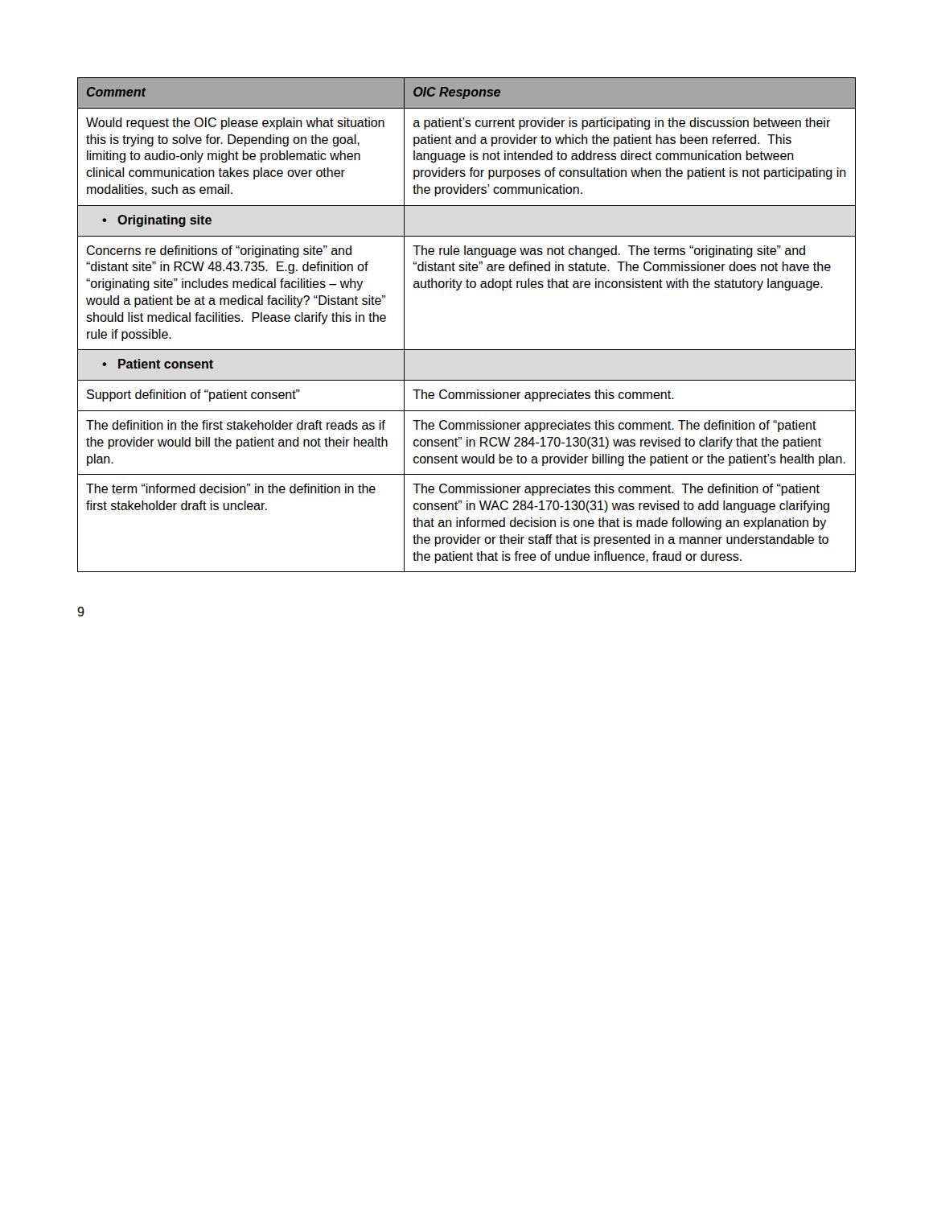| Comment | OIC Response |
| --- | --- |
| Would request the OIC please explain what situation this is trying to solve for. Depending on the goal, limiting to audio-only might be problematic when clinical communication takes place over other modalities, such as email. | a patient’s current provider is participating in the discussion between their patient and a provider to which the patient has been referred. This language is not intended to address direct communication between providers for purposes of consultation when the patient is not participating in the providers’ communication. |
| • Originating site | |
| Concerns re definitions of “originating site” and “distant site” in RCW 48.43.735. E.g. definition of “originating site” includes medical facilities – why would a patient be at a medical facility? “Distant site” should list medical facilities. Please clarify this in the rule if possible. | The rule language was not changed. The terms “originating site” and “distant site” are defined in statute. The Commissioner does not have the authority to adopt rules that are inconsistent with the statutory language. |
| • Patient consent | |
| Support definition of “patient consent” | The Commissioner appreciates this comment. |
| The definition in the first stakeholder draft reads as if the provider would bill the patient and not their health plan. | The Commissioner appreciates this comment. The definition of “patient consent” in RCW 284-170-130(31) was revised to clarify that the patient consent would be to a provider billing the patient or the patient’s health plan. |
| The term “informed decision” in the definition in the first stakeholder draft is unclear. | The Commissioner appreciates this comment. The definition of “patient consent” in WAC 284-170-130(31) was revised to add language clarifying that an informed decision is one that is made following an explanation by the provider or their staff that is presented in a manner understandable to the patient that is free of undue influence, fraud or duress. |
9